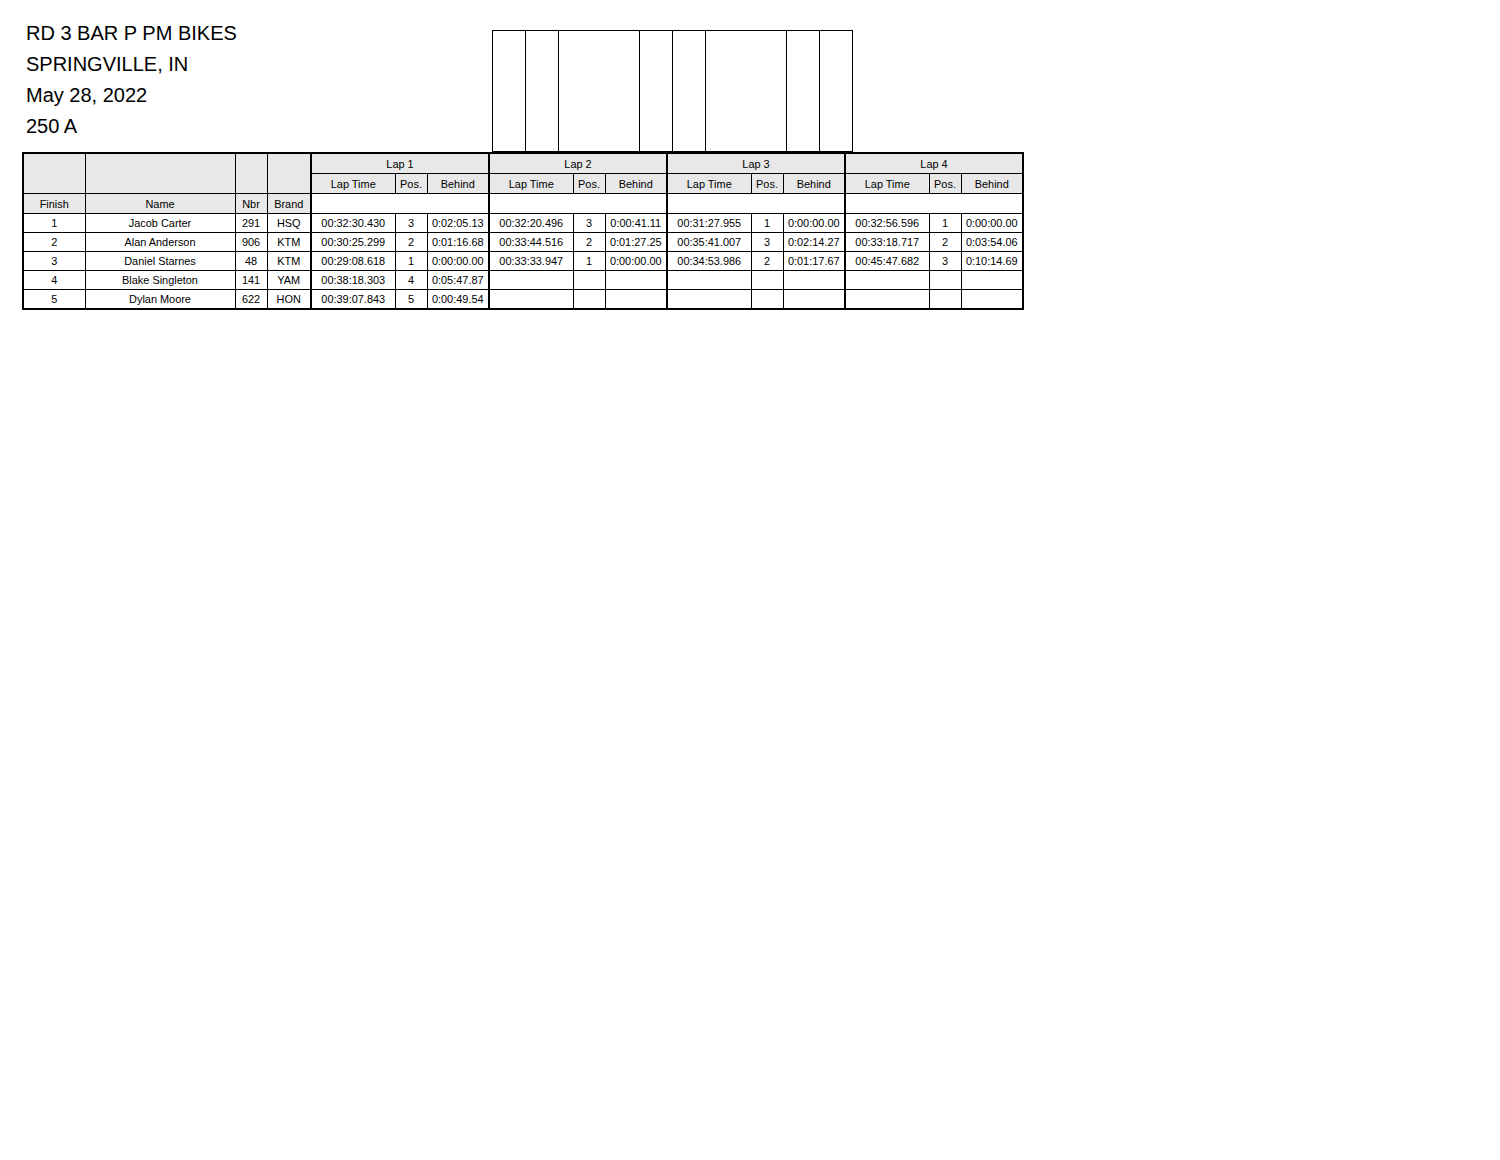RD 3 BAR P PM BIKES
SPRINGVILLE, IN
May 28, 2022
250 A
| | | | | Lap 1 | Lap 2 | Lap 3 | Lap 4 |
| --- | --- | --- | --- | --- | --- | --- | --- |
| Lap Time | Pos. | Behind | Lap Time | Pos. | Behind | Lap Time | Pos. | Behind | Lap Time | Pos. | Behind |
| Finish | Name | Nbr | Brand | | | | |
| 1 | Jacob Carter | 291 | HSQ | 00:32:30.430 | 3 | 0:02:05.13 | 00:32:20.496 | 3 | 0:00:41.11 | 00:31:27.955 | 1 | 0:00:00.00 | 00:32:56.596 | 1 | 0:00:00.00 |
| 2 | Alan Anderson | 906 | KTM | 00:30:25.299 | 2 | 0:01:16.68 | 00:33:44.516 | 2 | 0:01:27.25 | 00:35:41.007 | 3 | 0:02:14.27 | 00:33:18.717 | 2 | 0:03:54.06 |
| 3 | Daniel Starnes | 48 | KTM | 00:29:08.618 | 1 | 0:00:00.00 | 00:33:33.947 | 1 | 0:00:00.00 | 00:34:53.986 | 2 | 0:01:17.67 | 00:45:47.682 | 3 | 0:10:14.69 |
| 4 | Blake Singleton | 141 | YAM | 00:38:18.303 | 4 | 0:05:47.87 | | | | | | | | | |
| 5 | Dylan Moore | 622 | HON | 00:39:07.843 | 5 | 0:00:49.54 | | | | | | | | | |